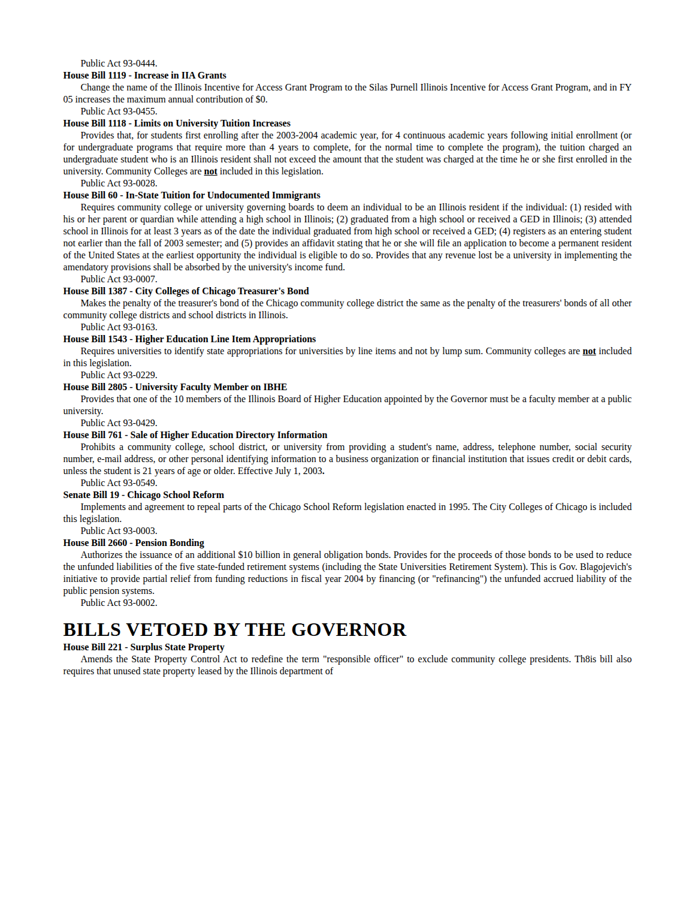Public Act 93-0444.
House Bill 1119 - Increase in IIA Grants
Change the name of the Illinois Incentive for Access Grant Program to the Silas Purnell Illinois Incentive for Access Grant Program, and in FY 05 increases the maximum annual contribution of $0.
Public Act 93-0455.
House Bill 1118 - Limits on University Tuition Increases
Provides that, for students first enrolling after the 2003-2004 academic year, for 4 continuous academic years following initial enrollment (or for undergraduate programs that require more than 4 years to complete, for the normal time to complete the program), the tuition charged an undergraduate student who is an Illinois resident shall not exceed the amount that the student was charged at the time he or she first enrolled in the university. Community Colleges are not included in this legislation.
Public Act 93-0028.
House Bill 60 - In-State Tuition for Undocumented Immigrants
Requires community college or university governing boards to deem an individual to be an Illinois resident if the individual: (1) resided with his or her parent or quardian while attending a high school in Illinois; (2) graduated from a high school or received a GED in Illinois; (3) attended school in Illinois for at least 3 years as of the date the individual graduated from high school or received a GED; (4) registers as an entering student not earlier than the fall of 2003 semester; and (5) provides an affidavit stating that he or she will file an application to become a permanent resident of the United States at the earliest opportunity the individual is eligible to do so. Provides that any revenue lost be a university in implementing the amendatory provisions shall be absorbed by the university's income fund.
Public Act 93-0007.
House Bill 1387 - City Colleges of Chicago Treasurer's Bond
Makes the penalty of the treasurer's bond of the Chicago community college district the same as the penalty of the treasurers' bonds of all other community college districts and school districts in Illinois.
Public Act 93-0163.
House Bill 1543 - Higher Education Line Item Appropriations
Requires universities to identify state appropriations for universities by line items and not by lump sum. Community colleges are not included in this legislation.
Public Act 93-0229.
House Bill 2805 - University Faculty Member on IBHE
Provides that one of the 10 members of the Illinois Board of Higher Education appointed by the Governor must be a faculty member at a public university.
Public Act 93-0429.
House Bill 761 - Sale of Higher Education Directory Information
Prohibits a community college, school district, or university from providing a student's name, address, telephone number, social security number, e-mail address, or other personal identifying information to a business organization or financial institution that issues credit or debit cards, unless the student is 21 years of age or older. Effective July 1, 2003.
Public Act 93-0549.
Senate Bill 19 - Chicago School Reform
Implements and agreement to repeal parts of the Chicago School Reform legislation enacted in 1995. The City Colleges of Chicago is included this legislation.
Public Act 93-0003.
House Bill 2660 - Pension Bonding
Authorizes the issuance of an additional $10 billion in general obligation bonds. Provides for the proceeds of those bonds to be used to reduce the unfunded liabilities of the five state-funded retirement systems (including the State Universities Retirement System). This is Gov. Blagojevich's initiative to provide partial relief from funding reductions in fiscal year 2004 by financing (or "refinancing") the unfunded accrued liability of the public pension systems.
Public Act 93-0002.
BILLS VETOED BY THE GOVERNOR
House Bill 221 - Surplus State Property
Amends the State Property Control Act to redefine the term "responsible officer" to exclude community college presidents. Th8is bill also requires that unused state property leased by the Illinois department of